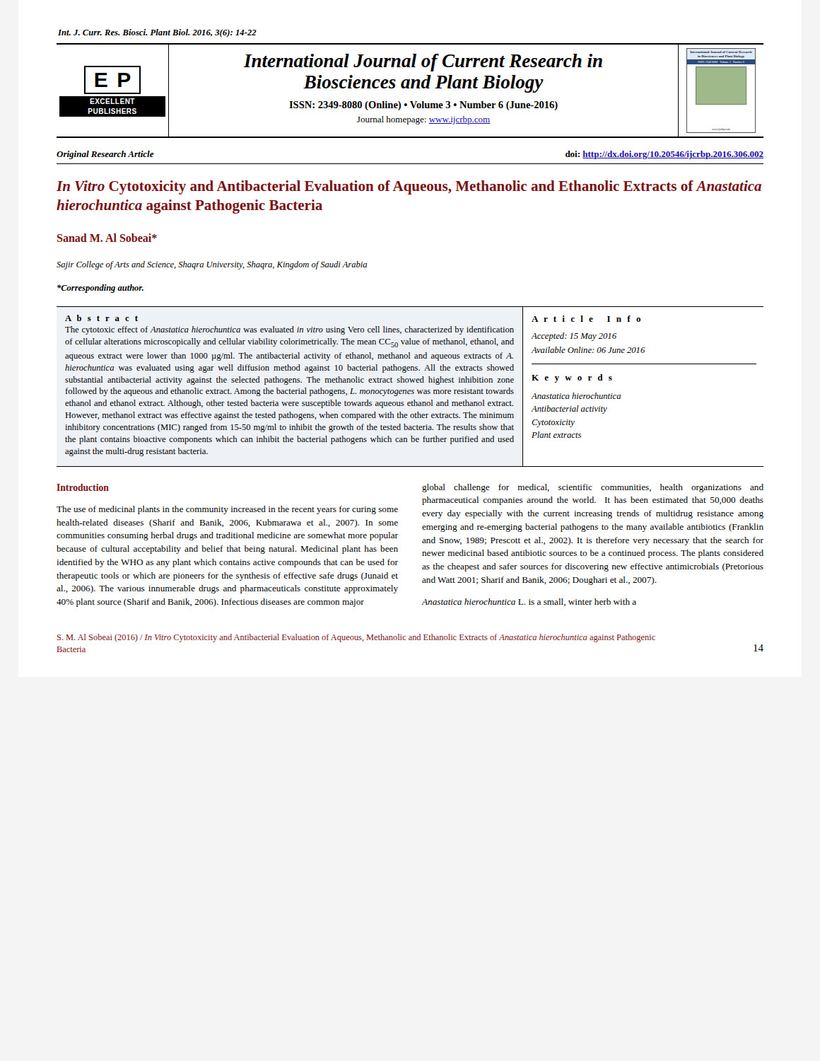Int. J. Curr. Res. Biosci. Plant Biol. 2016, 3(6): 14-22
E P
EXCELLENT
PUBLISHERS
International Journal of Current Research in
Biosciences and Plant Biology
ISSN: 2349-8080 (Online) • Volume 3 • Number 6 (June-2016)
Journal homepage: www.ijcrbp.com
International Journal of Current Research in Biosciences and Plant Biology
ISSN: 2349-8080 Volume 3 Number 6
www.ijcrbp.com
Original Research Article doi: http://dx.doi.org/10.20546/ijcrbp.2016.306.002
In Vitro Cytotoxicity and Antibacterial Evaluation of Aqueous, Methanolic and Ethanolic Extracts of Anastatica hierochuntica against Pathogenic Bacteria
Sanad M. Al Sobeai*
Sajir College of Arts and Science, Shaqra University, Shaqra, Kingdom of Saudi Arabia
*Corresponding author.
A b s t r a c t
The cytotoxic effect of Anastatica hierochuntica was evaluated in vitro using Vero cell lines, characterized by identification of cellular alterations microscopically and cellular viability colorimetrically. The mean CC50 value of methanol, ethanol, and aqueous extract were lower than 1000 µg/ml. The antibacterial activity of ethanol, methanol and aqueous extracts of A. hierochuntica was evaluated using agar well diffusion method against 10 bacterial pathogens. All the extracts showed substantial antibacterial activity against the selected pathogens. The methanolic extract showed highest inhibition zone followed by the aqueous and ethanolic extract. Among the bacterial pathogens, L. monocytogenes was more resistant towards ethanol and ethanol extract. Although, other tested bacteria were susceptible towards aqueous ethanol and methanol extract. However, methanol extract was effective against the tested pathogens, when compared with the other extracts. The minimum inhibitory concentrations (MIC) ranged from 15-50 mg/ml to inhibit the growth of the tested bacteria. The results show that the plant contains bioactive components which can inhibit the bacterial pathogens which can be further purified and used against the multi-drug resistant bacteria.
A r t i c l e I n f o
Accepted: 15 May 2016
Available Online: 06 June 2016
K e y w o r d s
Anastatica hierochuntica
Antibacterial activity
Cytotoxicity
Plant extracts
Introduction
The use of medicinal plants in the community increased in the recent years for curing some health-related diseases (Sharif and Banik, 2006, Kubmarawa et al., 2007). In some communities consuming herbal drugs and traditional medicine are somewhat more popular because of cultural acceptability and belief that being natural. Medicinal plant has been identified by the WHO as any plant which contains active compounds that can be used for therapeutic tools or which are pioneers for the synthesis of effective safe drugs (Junaid et al., 2006). The various innumerable drugs and pharmaceuticals constitute approximately 40% plant source (Sharif and Banik, 2006). Infectious diseases are common major
global challenge for medical, scientific communities, health organizations and pharmaceutical companies around the world. It has been estimated that 50,000 deaths every day especially with the current increasing trends of multidrug resistance among emerging and re-emerging bacterial pathogens to the many available antibiotics (Franklin and Snow, 1989; Prescott et al., 2002). It is therefore very necessary that the search for newer medicinal based antibiotic sources to be a continued process. The plants considered as the cheapest and safer sources for discovering new effective antimicrobials (Pretorious and Watt 2001; Sharif and Banik, 2006; Doughari et al., 2007).
Anastatica hierochuntica L. is a small, winter herb with a
S. M. Al Sobeai (2016) / In Vitro Cytotoxicity and Antibacterial Evaluation of Aqueous, Methanolic and Ethanolic Extracts of Anastatica hierochuntica against Pathogenic Bacteria
14